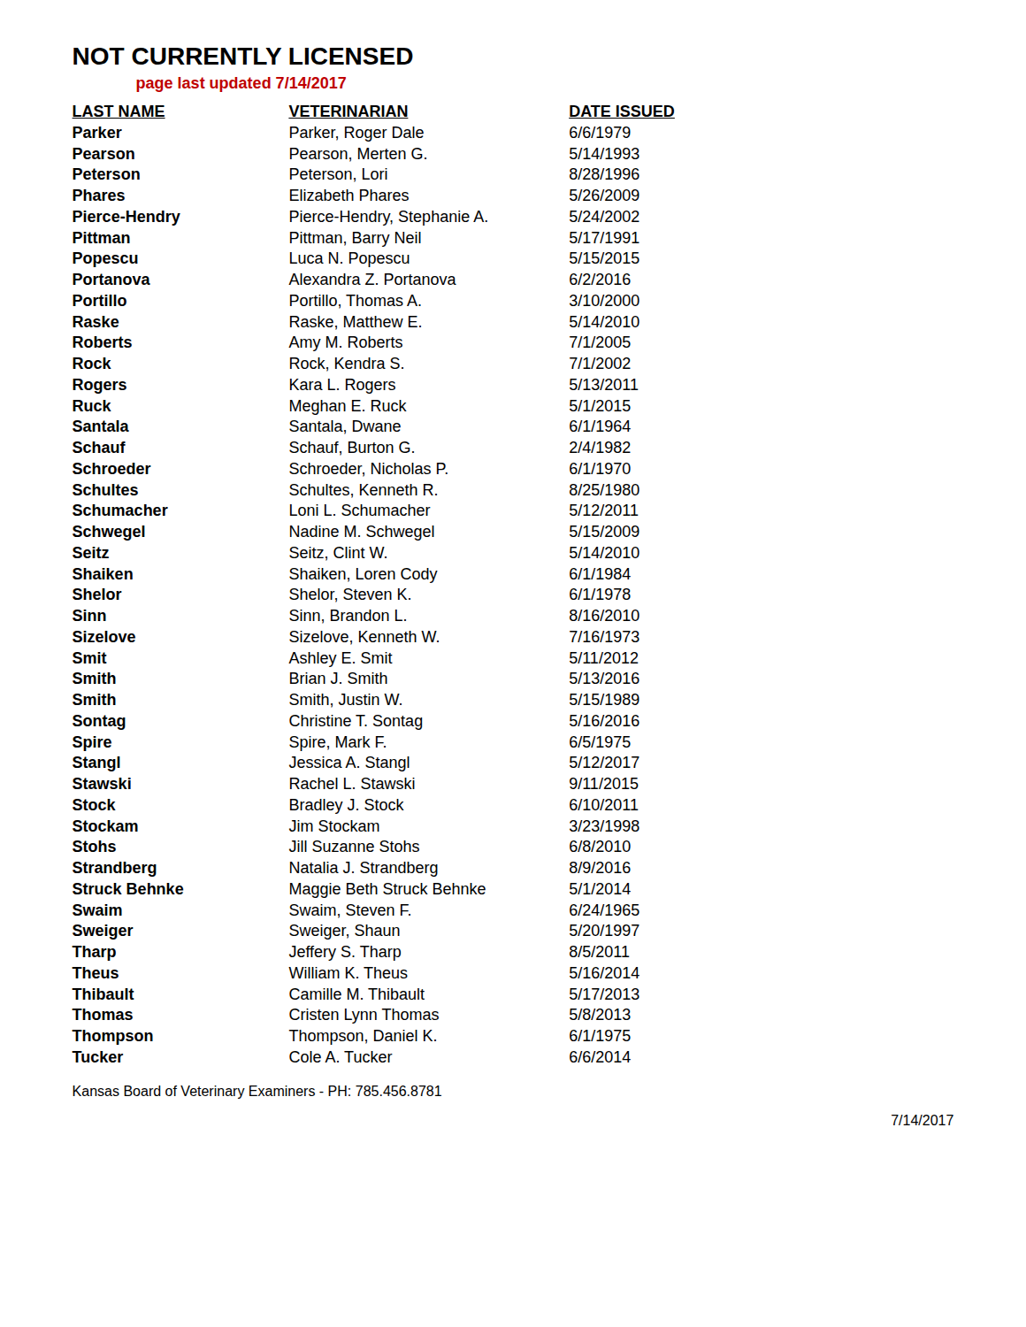NOT CURRENTLY LICENSED
page last updated 7/14/2017
| LAST NAME | VETERINARIAN | DATE ISSUED |
| --- | --- | --- |
| Parker | Parker, Roger Dale | 6/6/1979 |
| Pearson | Pearson, Merten G. | 5/14/1993 |
| Peterson | Peterson, Lori | 8/28/1996 |
| Phares | Elizabeth Phares | 5/26/2009 |
| Pierce-Hendry | Pierce-Hendry, Stephanie A. | 5/24/2002 |
| Pittman | Pittman, Barry Neil | 5/17/1991 |
| Popescu | Luca N. Popescu | 5/15/2015 |
| Portanova | Alexandra Z. Portanova | 6/2/2016 |
| Portillo | Portillo, Thomas A. | 3/10/2000 |
| Raske | Raske, Matthew E. | 5/14/2010 |
| Roberts | Amy M. Roberts | 7/1/2005 |
| Rock | Rock, Kendra S. | 7/1/2002 |
| Rogers | Kara L. Rogers | 5/13/2011 |
| Ruck | Meghan E. Ruck | 5/1/2015 |
| Santala | Santala, Dwane | 6/1/1964 |
| Schauf | Schauf, Burton G. | 2/4/1982 |
| Schroeder | Schroeder, Nicholas P. | 6/1/1970 |
| Schultes | Schultes, Kenneth R. | 8/25/1980 |
| Schumacher | Loni L. Schumacher | 5/12/2011 |
| Schwegel | Nadine M. Schwegel | 5/15/2009 |
| Seitz | Seitz, Clint W. | 5/14/2010 |
| Shaiken | Shaiken, Loren Cody | 6/1/1984 |
| Shelor | Shelor, Steven K. | 6/1/1978 |
| Sinn | Sinn, Brandon L. | 8/16/2010 |
| Sizelove | Sizelove, Kenneth W. | 7/16/1973 |
| Smit | Ashley E. Smit | 5/11/2012 |
| Smith | Brian J. Smith | 5/13/2016 |
| Smith | Smith, Justin W. | 5/15/1989 |
| Sontag | Christine T. Sontag | 5/16/2016 |
| Spire | Spire, Mark F. | 6/5/1975 |
| Stangl | Jessica A. Stangl | 5/12/2017 |
| Stawski | Rachel L. Stawski | 9/11/2015 |
| Stock | Bradley J. Stock | 6/10/2011 |
| Stockam | Jim Stockam | 3/23/1998 |
| Stohs | Jill Suzanne Stohs | 6/8/2010 |
| Strandberg | Natalia J. Strandberg | 8/9/2016 |
| Struck Behnke | Maggie Beth Struck Behnke | 5/1/2014 |
| Swaim | Swaim, Steven F. | 6/24/1965 |
| Sweiger | Sweiger, Shaun | 5/20/1997 |
| Tharp | Jeffery S. Tharp | 8/5/2011 |
| Theus | William K. Theus | 5/16/2014 |
| Thibault | Camille M. Thibault | 5/17/2013 |
| Thomas | Cristen Lynn Thomas | 5/8/2013 |
| Thompson | Thompson, Daniel K. | 6/1/1975 |
| Tucker | Cole A. Tucker | 6/6/2014 |
Kansas Board of Veterinary Examiners - PH: 785.456.8781
7/14/2017